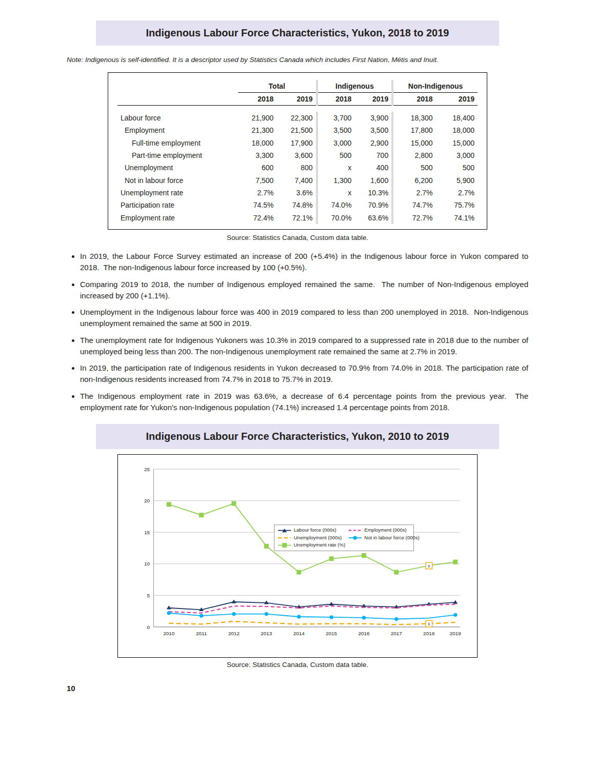Indigenous Labour Force Characteristics, Yukon, 2018 to 2019
Note: Indigenous is self-identified. It is a descriptor used by Statistics Canada which includes First Nation, Métis and Inuit.
| | Total | Indigenous | Non-Indigenous |
| --- | --- | --- | --- |
| | 2018 | 2019 | 2018 | 2019 | 2018 | 2019 |
| Labour force | 21,900 | 22,300 | 3,700 | 3,900 | 18,300 | 18,400 |
| Employment | 21,300 | 21,500 | 3,500 | 3,500 | 17,800 | 18,000 |
| Full-time employment | 18,000 | 17,900 | 3,000 | 2,900 | 15,000 | 15,000 |
| Part-time employment | 3,300 | 3,600 | 500 | 700 | 2,800 | 3,000 |
| Unemployment | 600 | 800 | x | 400 | 500 | 500 |
| Not in labour force | 7,500 | 7,400 | 1,300 | 1,600 | 6,200 | 5,900 |
| Unemployment rate | 2.7% | 3.6% | x | 10.3% | 2.7% | 2.7% |
| Participation rate | 74.5% | 74.8% | 74.0% | 70.9% | 74.7% | 75.7% |
| Employment rate | 72.4% | 72.1% | 70.0% | 63.6% | 72.7% | 74.1% |
Source: Statistics Canada, Custom data table.
In 2019, the Labour Force Survey estimated an increase of 200 (+5.4%) in the Indigenous labour force in Yukon compared to 2018. The non-Indigenous labour force increased by 100 (+0.5%).
Comparing 2019 to 2018, the number of Indigenous employed remained the same. The number of Non-Indigenous employed increased by 200 (+1.1%).
Unemployment in the Indigenous labour force was 400 in 2019 compared to less than 200 unemployed in 2018. Non-Indigenous unemployment remained the same at 500 in 2019.
The unemployment rate for Indigenous Yukoners was 10.3% in 2019 compared to a suppressed rate in 2018 due to the number of unemployed being less than 200. The non-Indigenous unemployment rate remained the same at 2.7% in 2019.
In 2019, the participation rate of Indigenous residents in Yukon decreased to 70.9% from 74.0% in 2018. The participation rate of non-Indigenous residents increased from 74.7% in 2018 to 75.7% in 2019.
The Indigenous employment rate in 2019 was 63.6%, a decrease of 6.4 percentage points from the previous year. The employment rate for Yukon's non-Indigenous population (74.1%) increased 1.4 percentage points from 2018.
Indigenous Labour Force Characteristics, Yukon, 2010 to 2019
25 20 15 10 5 0 2010 2011 2012 2013 2014 2015 2016 2017 2018 2019 x x Labour force (000s) Employment (000s) Unemployment (000s) Not in labour force (000s) Unemployment rate (%)
Source: Statistics Canada, Custom data table.
10